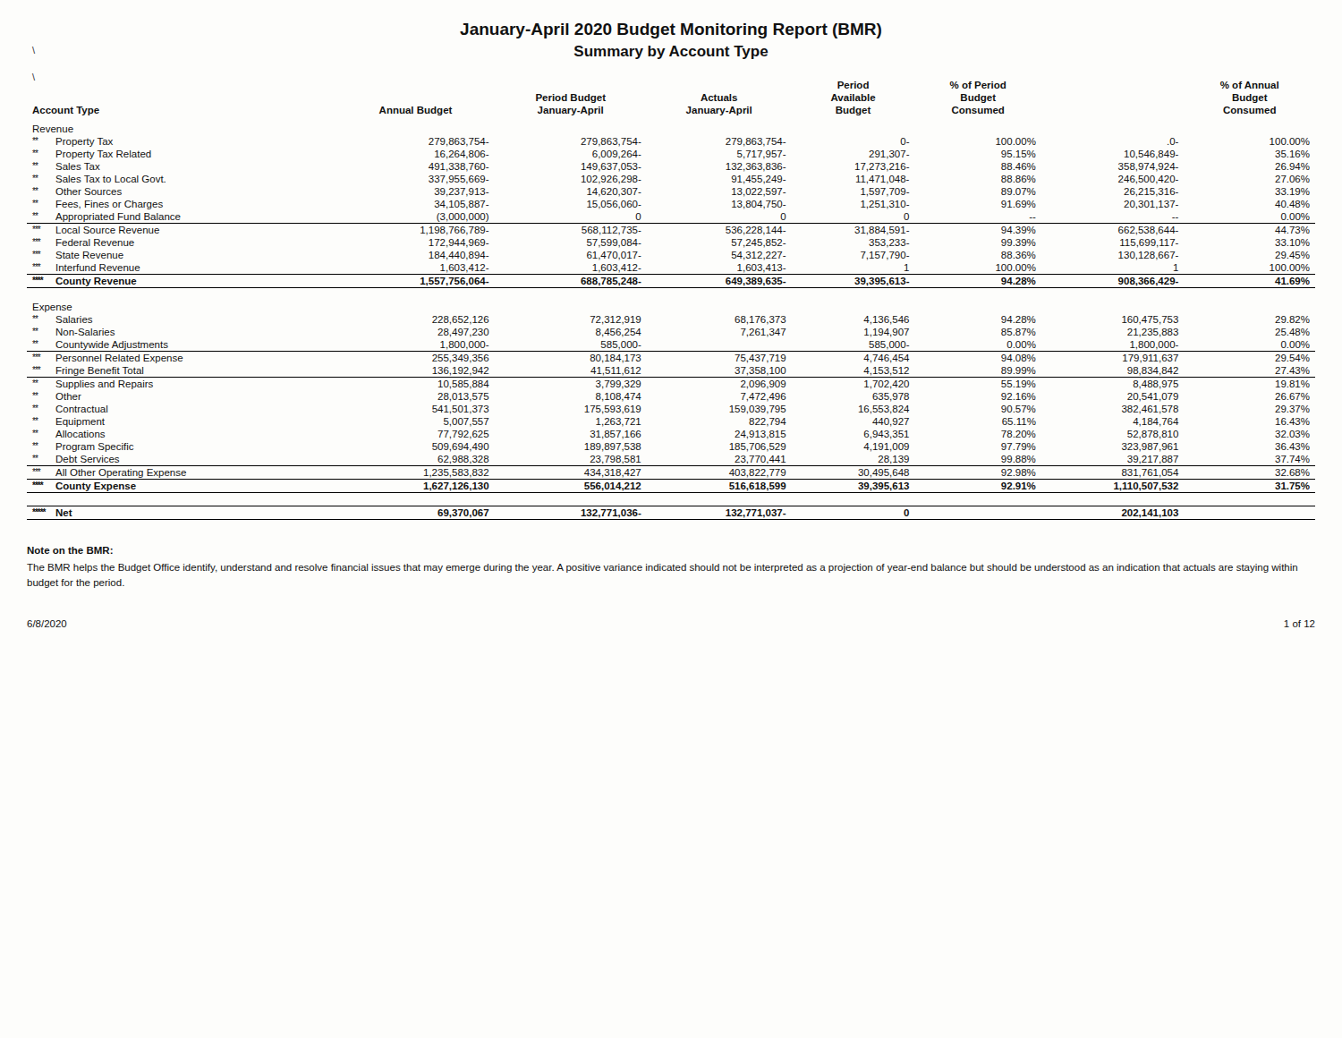\
\
January-April 2020 Budget Monitoring Report (BMR)
Summary by Account Type
| Account Type | Annual Budget | Period Budget January-April | Actuals January-April | Period Available Budget | % of Period Budget Consumed | | % of Annual Budget Consumed |
| --- | --- | --- | --- | --- | --- | --- | --- |
| Revenue | | | | | | | |
| ** Property Tax | 279,863,754- | 279,863,754- | 279,863,754- | 0- | 100.00% | . 0- | 100.00% |
| ** Property Tax Related | 16,264,806- | 6,009,264- | 5,717,957- | 291,307- | 95.15% | 10,546,849- | 35.16% |
| ** Sales Tax | 491,338,760- | 149,637,053- | 132,363,836- | 17,273,216- | 88.46% | 358,974,924- | 26.94% |
| ** Sales Tax to Local Govt. | 337,955,669- | 102,926,298- | 91,455,249- | 11,471,048- | 88.86% | 246,500,420- | 27.06% |
| ** Other Sources | 39,237,913- | 14,620,307- | 13,022,597- | 1,597,709- | 89.07% | 26,215,316- | 33.19% |
| ** Fees, Fines or Charges | 34,105,887- | 15,056,060- | 13,804,750- | 1,251,310- | 91.69% | 20,301,137- | 40.48% |
| ** Appropriated Fund Balance | (3,000,000) | 0 | 0 | 0 | -- | -- | 0.00% |
| *** Local Source Revenue | 1,198,766,789- | 568,112,735- | 536,228,144- | 31,884,591- | 94.39% | 662,538,644- | 44.73% |
| *** Federal Revenue | 172,944,969- | 57,599,084- | 57,245,852- | 353,233- | 99.39% | 115,699,117- | 33.10% |
| *** State Revenue | 184,440,894- | 61,470,017- | 54,312,227- | 7,157,790- | 88.36% | 130,128,667- | 29.45% |
| *** Interfund Revenue | 1,603,412- | 1,603,412- | 1,603,413- | 1 | 100.00% | 1 | 100.00% |
| **** County Revenue | 1,557,756,064- | 688,785,248- | 649,389,635- | 39,395,613- | 94.28% | 908,366,429- | 41.69% |
| Expense | | | | | | | |
| ** Salaries | 228,652,126 | 72,312,919 | 68,176,373 | 4,136,546 | 94.28% | 160,475,753 | 29.82% |
| ** Non-Salaries | 28,497,230 | 8,456,254 | 7,261,347 | 1,194,907 | 85.87% | 21,235,883 | 25.48% |
| ** Countywide Adjustments | 1,800,000- | 585,000- | | 585,000- | 0.00% | 1,800,000- | 0.00% |
| *** Personnel Related Expense | 255,349,356 | 80,184,173 | 75,437,719 | 4,746,454 | 94.08% | 179,911,637 | 29.54% |
| *** Fringe Benefit Total | 136,192,942 | 41,511,612 | 37,358,100 | 4,153,512 | 89.99% | 98,834,842 | 27.43% |
| ** Supplies and Repairs | 10,585,884 | 3,799,329 | 2,096,909 | 1,702,420 | 55.19% | 8,488,975 | 19.81% |
| ** Other | 28,013,575 | 8,108,474 | 7,472,496 | 635,978 | 92.16% | 20,541,079 | 26.67% |
| ** Contractual | 541,501,373 | 175,593,619 | 159,039,795 | 16,553,824 | 90.57% | 382,461,578 | 29.37% |
| ** Equipment | 5,007,557 | 1,263,721 | 822,794 | 440,927 | 65.11% | 4,184,764 | 16.43% |
| ** Allocations | 77,792,625 | 31,857,166 | 24,913,815 | 6,943,351 | 78.20% | 52,878,810 | 32.03% |
| ** Program Specific | 509,694,490 | 189,897,538 | 185,706,529 | 4,191,009 | 97.79% | 323,987,961 | 36.43% |
| ** Debt Services | 62,988,328 | 23,798,581 | 23,770,441 | 28,139 | 99.88% | 39,217,887 | 37.74% |
| *** All Other Operating Expense | 1,235,583,832 | 434,318,427 | 403,822,779 | 30,495,648 | 92.98% | 831,761,054 | 32.68% |
| **** County Expense | 1,627,126,130 | 556,014,212 | 516,618,599 | 39,395,613 | 92.91% | 1,110,507,532 | 31.75% |
| ***** Net | 69,370,067 | 132,771,036- | 132,771,037- | 0 | | 202,141,103 | |
Note on the BMR:
The BMR helps the Budget Office identify, understand and resolve financial issues that may emerge during the year. A positive variance indicated should not be interpreted as a projection of year-end balance but should be understood as an indication that actuals are staying within budget for the period.
6/8/2020
1 of 12